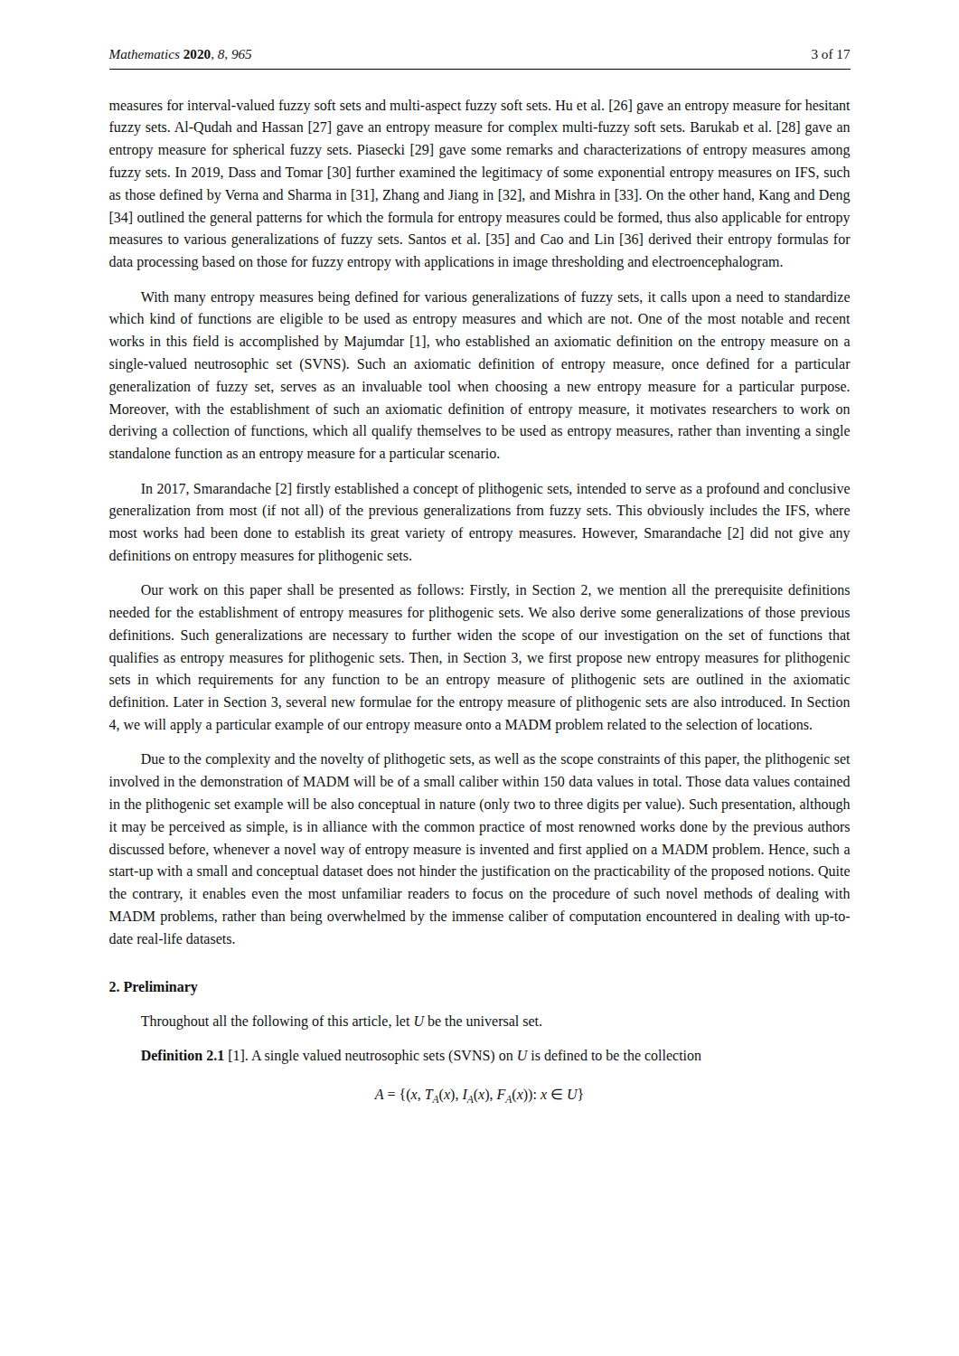Mathematics 2020, 8, 965 3 of 17
measures for interval-valued fuzzy soft sets and multi-aspect fuzzy soft sets. Hu et al. [26] gave an entropy measure for hesitant fuzzy sets. Al-Qudah and Hassan [27] gave an entropy measure for complex multi-fuzzy soft sets. Barukab et al. [28] gave an entropy measure for spherical fuzzy sets. Piasecki [29] gave some remarks and characterizations of entropy measures among fuzzy sets. In 2019, Dass and Tomar [30] further examined the legitimacy of some exponential entropy measures on IFS, such as those defined by Verna and Sharma in [31], Zhang and Jiang in [32], and Mishra in [33]. On the other hand, Kang and Deng [34] outlined the general patterns for which the formula for entropy measures could be formed, thus also applicable for entropy measures to various generalizations of fuzzy sets. Santos et al. [35] and Cao and Lin [36] derived their entropy formulas for data processing based on those for fuzzy entropy with applications in image thresholding and electroencephalogram.
With many entropy measures being defined for various generalizations of fuzzy sets, it calls upon a need to standardize which kind of functions are eligible to be used as entropy measures and which are not. One of the most notable and recent works in this field is accomplished by Majumdar [1], who established an axiomatic definition on the entropy measure on a single-valued neutrosophic set (SVNS). Such an axiomatic definition of entropy measure, once defined for a particular generalization of fuzzy set, serves as an invaluable tool when choosing a new entropy measure for a particular purpose. Moreover, with the establishment of such an axiomatic definition of entropy measure, it motivates researchers to work on deriving a collection of functions, which all qualify themselves to be used as entropy measures, rather than inventing a single standalone function as an entropy measure for a particular scenario.
In 2017, Smarandache [2] firstly established a concept of plithogenic sets, intended to serve as a profound and conclusive generalization from most (if not all) of the previous generalizations from fuzzy sets. This obviously includes the IFS, where most works had been done to establish its great variety of entropy measures. However, Smarandache [2] did not give any definitions on entropy measures for plithogenic sets.
Our work on this paper shall be presented as follows: Firstly, in Section 2, we mention all the prerequisite definitions needed for the establishment of entropy measures for plithogenic sets. We also derive some generalizations of those previous definitions. Such generalizations are necessary to further widen the scope of our investigation on the set of functions that qualifies as entropy measures for plithogenic sets. Then, in Section 3, we first propose new entropy measures for plithogenic sets in which requirements for any function to be an entropy measure of plithogenic sets are outlined in the axiomatic definition. Later in Section 3, several new formulae for the entropy measure of plithogenic sets are also introduced. In Section 4, we will apply a particular example of our entropy measure onto a MADM problem related to the selection of locations.
Due to the complexity and the novelty of plithogetic sets, as well as the scope constraints of this paper, the plithogenic set involved in the demonstration of MADM will be of a small caliber within 150 data values in total. Those data values contained in the plithogenic set example will be also conceptual in nature (only two to three digits per value). Such presentation, although it may be perceived as simple, is in alliance with the common practice of most renowned works done by the previous authors discussed before, whenever a novel way of entropy measure is invented and first applied on a MADM problem. Hence, such a start-up with a small and conceptual dataset does not hinder the justification on the practicability of the proposed notions. Quite the contrary, it enables even the most unfamiliar readers to focus on the procedure of such novel methods of dealing with MADM problems, rather than being overwhelmed by the immense caliber of computation encountered in dealing with up-to-date real-life datasets.
2. Preliminary
Throughout all the following of this article, let U be the universal set.
Definition 2.1 [1]. A single valued neutrosophic sets (SVNS) on U is defined to be the collection
A = {(x, TA(x), IA(x), FA(x)): x ∈ U}